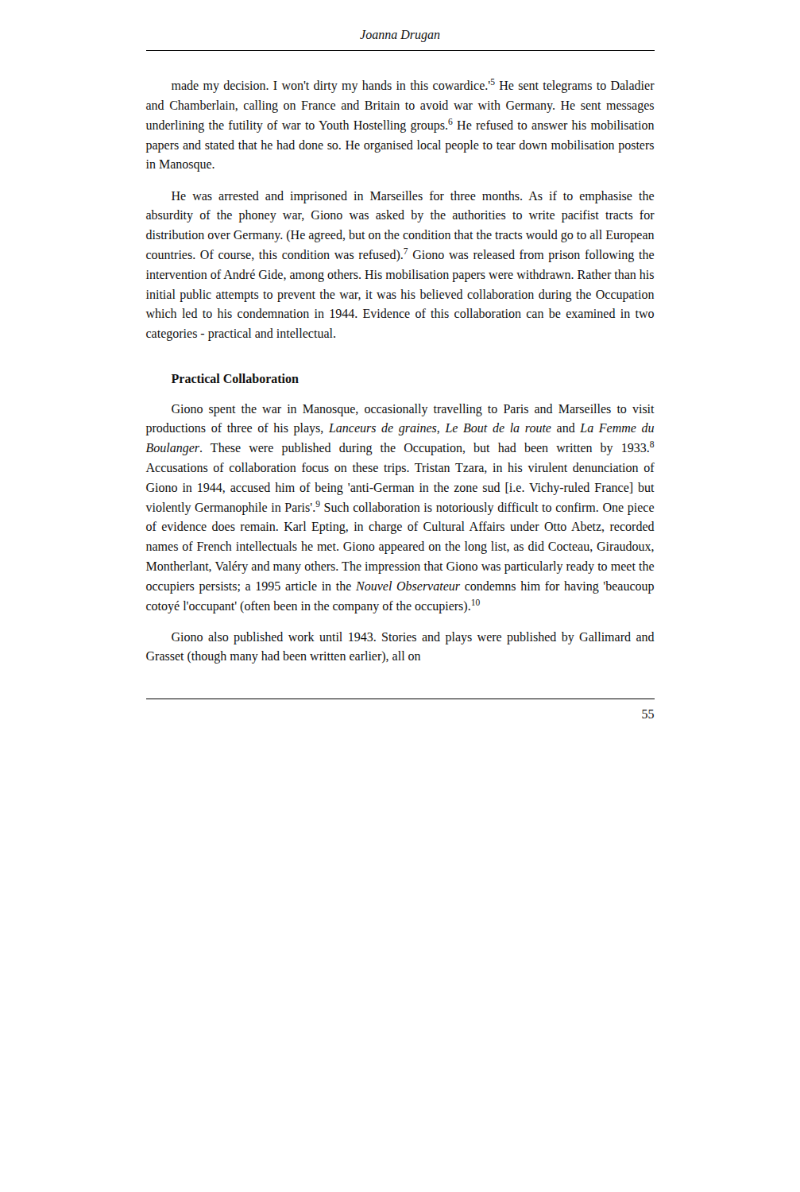Joanna Drugan
made my decision. I won't dirty my hands in this cowardice.'5 He sent telegrams to Daladier and Chamberlain, calling on France and Britain to avoid war with Germany. He sent messages underlining the futility of war to Youth Hostelling groups.6 He refused to answer his mobilisation papers and stated that he had done so. He organised local people to tear down mobilisation posters in Manosque.
He was arrested and imprisoned in Marseilles for three months. As if to emphasise the absurdity of the phoney war, Giono was asked by the authorities to write pacifist tracts for distribution over Germany. (He agreed, but on the condition that the tracts would go to all European countries. Of course, this condition was refused).7 Giono was released from prison following the intervention of André Gide, among others. His mobilisation papers were withdrawn. Rather than his initial public attempts to prevent the war, it was his believed collaboration during the Occupation which led to his condemnation in 1944. Evidence of this collaboration can be examined in two categories - practical and intellectual.
Practical Collaboration
Giono spent the war in Manosque, occasionally travelling to Paris and Marseilles to visit productions of three of his plays, Lanceurs de graines, Le Bout de la route and La Femme du Boulanger. These were published during the Occupation, but had been written by 1933.8 Accusations of collaboration focus on these trips. Tristan Tzara, in his virulent denunciation of Giono in 1944, accused him of being 'anti-German in the zone sud [i.e. Vichy-ruled France] but violently Germanophile in Paris'.9 Such collaboration is notoriously difficult to confirm. One piece of evidence does remain. Karl Epting, in charge of Cultural Affairs under Otto Abetz, recorded names of French intellectuals he met. Giono appeared on the long list, as did Cocteau, Giraudoux, Montherlant, Valéry and many others. The impression that Giono was particularly ready to meet the occupiers persists; a 1995 article in the Nouvel Observateur condemns him for having 'beaucoup cotoyé l'occupant' (often been in the company of the occupiers).10
Giono also published work until 1943. Stories and plays were published by Gallimard and Grasset (though many had been written earlier), all on
55